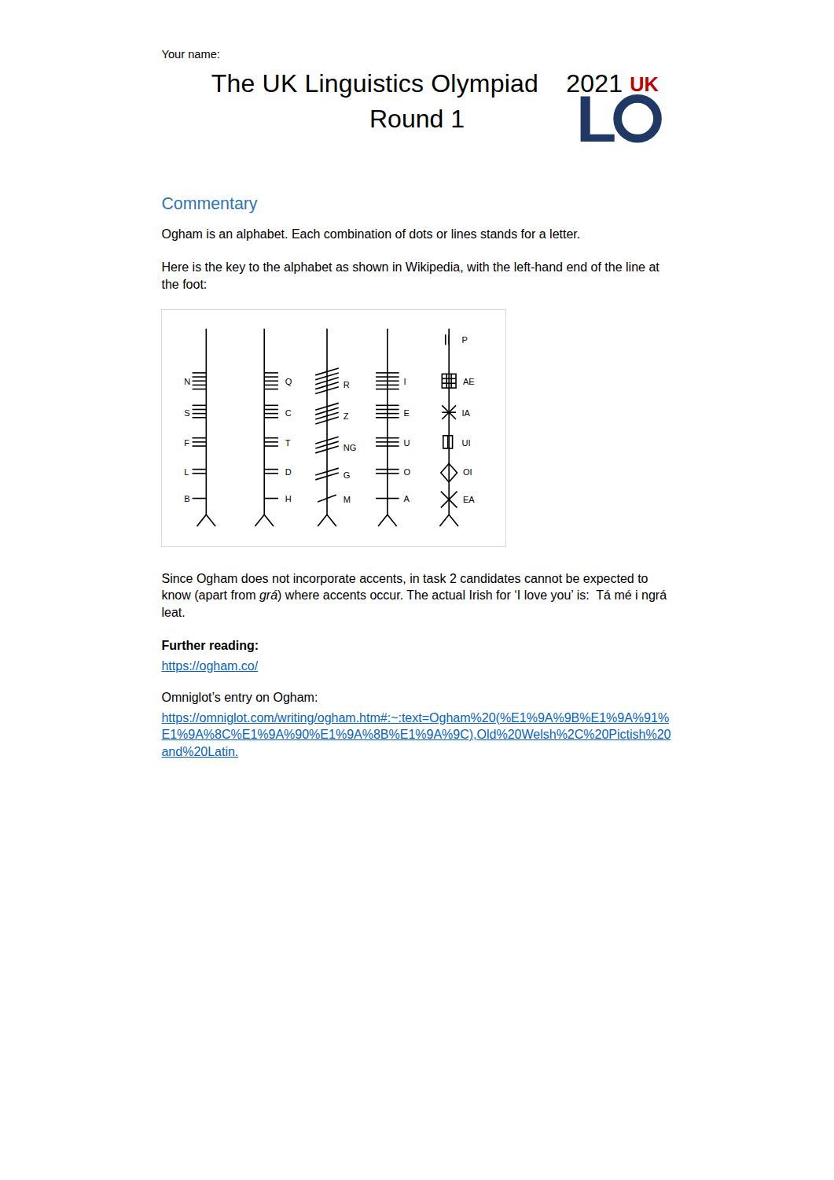Your name:
The UK Linguistics Olympiad 2021
Round 1
UK L
Commentary
Ogham is an alphabet. Each combination of dots or lines stands for a letter.
Here is the key to the alphabet as shown in Wikipedia, with the left-hand end of the line at the foot:
N S F L B Q C T D H R Z NG G M I E U O A P AE IA UI OI EA
Since Ogham does not incorporate accents, in task 2 candidates cannot be expected to know (apart from grá) where accents occur. The actual Irish for ‘I love you’ is: Tá mé i ngrá leat.
Further reading:
https://ogham.co/
Omniglot’s entry on Ogham:
https://omniglot.com/writing/ogham.htm#:~:text=Ogham%20(%E1%9A%9B%E1%9A%91%E1%9A%8C%E1%9A%90%E1%9A%8B%E1%9A%9C),Old%20Welsh%2C%20Pictish%20and%20Latin.